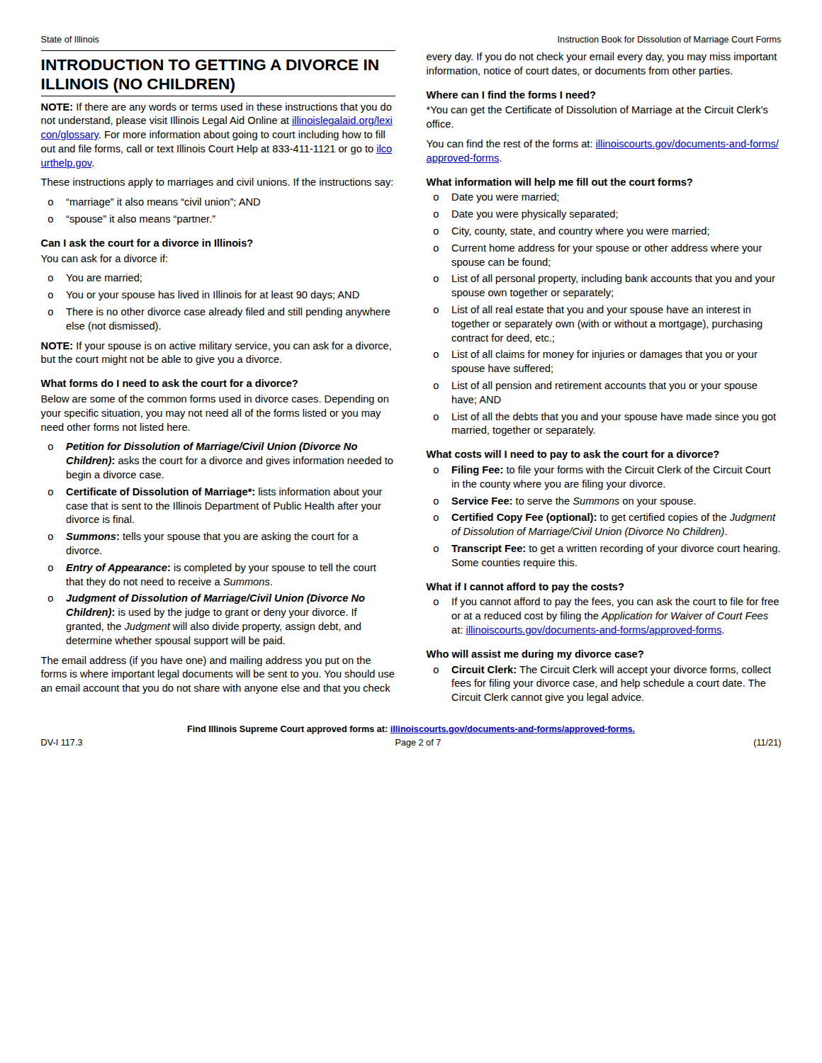State of Illinois
Instruction Book for Dissolution of Marriage Court Forms
Introduction to Getting a Divorce in Illinois (No Children)
NOTE: If there are any words or terms used in these instructions that you do not understand, please visit Illinois Legal Aid Online at illinoislegalaid.org/lexicon/glossary. For more information about going to court including how to fill out and file forms, call or text Illinois Court Help at 833-411-1121 or go to ilcourthelp.gov.
These instructions apply to marriages and civil unions. If the instructions say:
“marriage” it also means “civil union”; AND
“spouse” it also means “partner.”
Can I ask the court for a divorce in Illinois?
You can ask for a divorce if:
You are married;
You or your spouse has lived in Illinois for at least 90 days; AND
There is no other divorce case already filed and still pending anywhere else (not dismissed).
NOTE: If your spouse is on active military service, you can ask for a divorce, but the court might not be able to give you a divorce.
What forms do I need to ask the court for a divorce?
Below are some of the common forms used in divorce cases. Depending on your specific situation, you may not need all of the forms listed or you may need other forms not listed here.
Petition for Dissolution of Marriage/Civil Union (Divorce No Children): asks the court for a divorce and gives information needed to begin a divorce case.
Certificate of Dissolution of Marriage*: lists information about your case that is sent to the Illinois Department of Public Health after your divorce is final.
Summons: tells your spouse that you are asking the court for a divorce.
Entry of Appearance: is completed by your spouse to tell the court that they do not need to receive a Summons.
Judgment of Dissolution of Marriage/Civil Union (Divorce No Children): is used by the judge to grant or deny your divorce. If granted, the Judgment will also divide property, assign debt, and determine whether spousal support will be paid.
The email address (if you have one) and mailing address you put on the forms is where important legal documents will be sent to you. You should use an email account that you do not share with anyone else and that you check
every day. If you do not check your email every day, you may miss important information, notice of court dates, or documents from other parties.
Where can I find the forms I need?
*You can get the Certificate of Dissolution of Marriage at the Circuit Clerk’s office.
You can find the rest of the forms at: illinoiscourts.gov/documents-and-forms/approved-forms.
What information will help me fill out the court forms?
Date you were married;
Date you were physically separated;
City, county, state, and country where you were married;
Current home address for your spouse or other address where your spouse can be found;
List of all personal property, including bank accounts that you and your spouse own together or separately;
List of all real estate that you and your spouse have an interest in together or separately own (with or without a mortgage), purchasing contract for deed, etc.;
List of all claims for money for injuries or damages that you or your spouse have suffered;
List of all pension and retirement accounts that you or your spouse have; AND
List of all the debts that you and your spouse have made since you got married, together or separately.
What costs will I need to pay to ask the court for a divorce?
Filing Fee: to file your forms with the Circuit Clerk of the Circuit Court in the county where you are filing your divorce.
Service Fee: to serve the Summons on your spouse.
Certified Copy Fee (optional): to get certified copies of the Judgment of Dissolution of Marriage/Civil Union (Divorce No Children).
Transcript Fee: to get a written recording of your divorce court hearing. Some counties require this.
What if I cannot afford to pay the costs?
If you cannot afford to pay the fees, you can ask the court to file for free or at a reduced cost by filing the Application for Waiver of Court Fees at: illinoiscourts.gov/documents-and-forms/approved-forms.
Who will assist me during my divorce case?
Circuit Clerk: The Circuit Clerk will accept your divorce forms, collect fees for filing your divorce case, and help schedule a court date. The Circuit Clerk cannot give you legal advice.
Find Illinois Supreme Court approved forms at: illinoiscourts.gov/documents-and-forms/approved-forms.
DV-I 117.3
Page 2 of 7
(11/21)